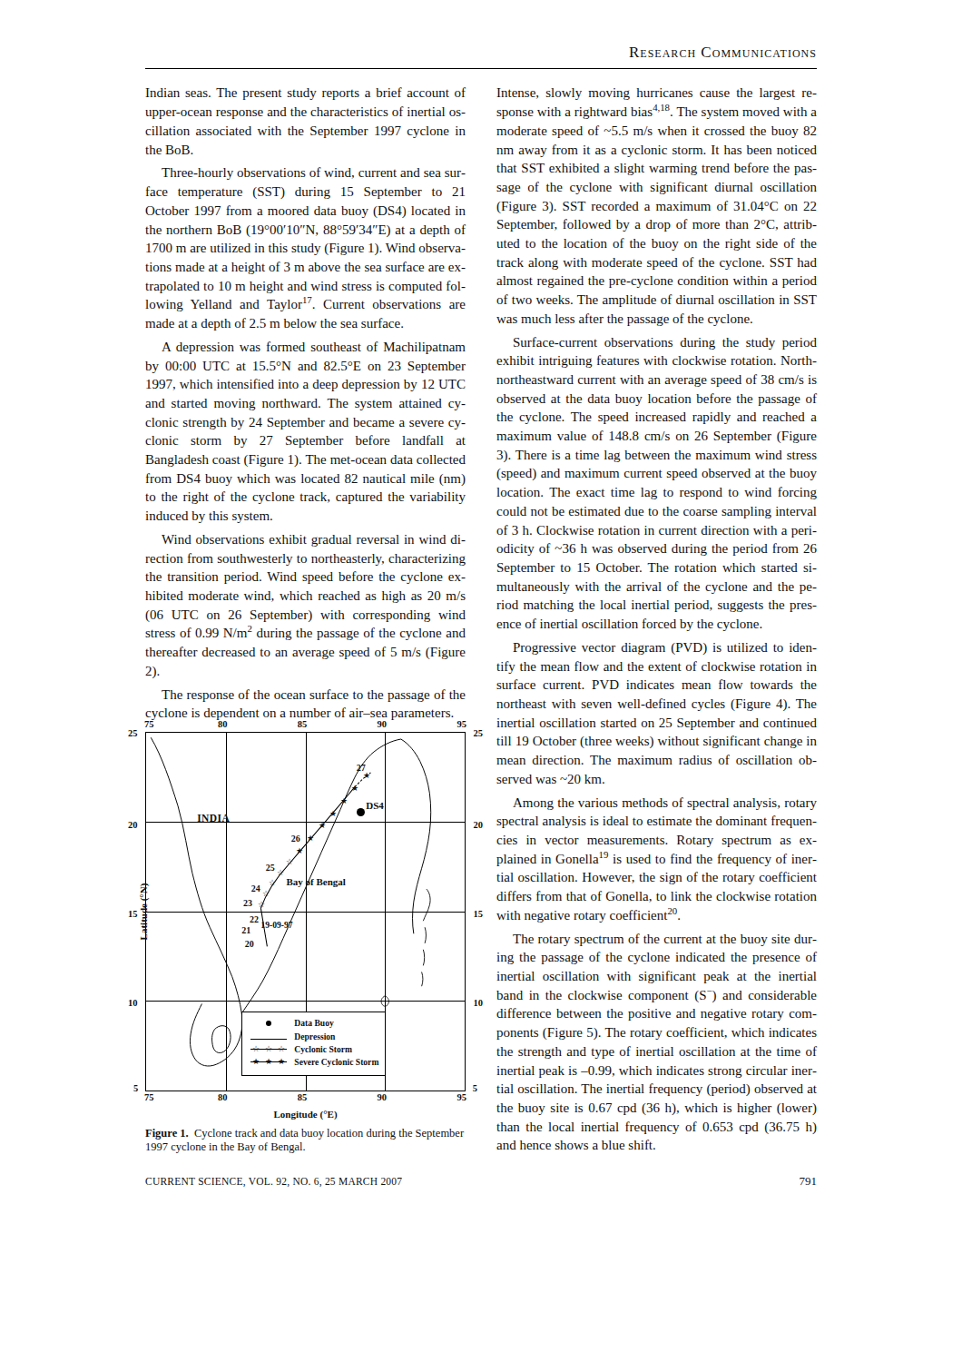Research Communications
Indian seas. The present study reports a brief account of upper-ocean response and the characteristics of inertial oscillation associated with the September 1997 cyclone in the BoB.
Three-hourly observations of wind, current and sea surface temperature (SST) during 15 September to 21 October 1997 from a moored data buoy (DS4) located in the northern BoB (19°00′10″N, 88°59′34″E) at a depth of 1700 m are utilized in this study (Figure 1). Wind observations made at a height of 3 m above the sea surface are extrapolated to 10 m height and wind stress is computed following Yelland and Taylor17. Current observations are made at a depth of 2.5 m below the sea surface.
A depression was formed southeast of Machilipatnam by 00:00 UTC at 15.5°N and 82.5°E on 23 September 1997, which intensified into a deep depression by 12 UTC and started moving northward. The system attained cyclonic strength by 24 September and became a severe cyclonic storm by 27 September before landfall at Bangladesh coast (Figure 1). The met-ocean data collected from DS4 buoy which was located 82 nautical mile (nm) to the right of the cyclone track, captured the variability induced by this system.
Wind observations exhibit gradual reversal in wind direction from southwesterly to northeasterly, characterizing the transition period. Wind speed before the cyclone exhibited moderate wind, which reached as high as 20 m/s (06 UTC on 26 September) with corresponding wind stress of 0.99 N/m2 during the passage of the cyclone and thereafter decreased to an average speed of 5 m/s (Figure 2).
The response of the ocean surface to the passage of the cyclone is dependent on a number of air–sea parameters.
75
80
85
90
95
75
80
85
90
95
25
20
15
10
5
25
20
15
10
5
☆
☆
☆
☆
☆
★
★
★
★
★
★
★
20
21
22
23
24
25
26
27
19-09-97
INDIA
Bay of Bengal
DS4
Data Buoy
Depression
☆☆☆Cyclonic Storm
★★★Severe Cyclonic Storm
Latitude (°N)
Longitude (°E)
Figure 1. Cyclone track and data buoy location during the September 1997 cyclone in the Bay of Bengal.
Intense, slowly moving hurricanes cause the largest response with a rightward bias4,18. The system moved with a moderate speed of ~5.5 m/s when it crossed the buoy 82 nm away from it as a cyclonic storm. It has been noticed that SST exhibited a slight warming trend before the passage of the cyclone with significant diurnal oscillation (Figure 3). SST recorded a maximum of 31.04°C on 22 September, followed by a drop of more than 2°C, attributed to the location of the buoy on the right side of the track along with moderate speed of the cyclone. SST had almost regained the pre-cyclone condition within a period of two weeks. The amplitude of diurnal oscillation in SST was much less after the passage of the cyclone.
Surface-current observations during the study period exhibit intriguing features with clockwise rotation. North-northeastward current with an average speed of 38 cm/s is observed at the data buoy location before the passage of the cyclone. The speed increased rapidly and reached a maximum value of 148.8 cm/s on 26 September (Figure 3). There is a time lag between the maximum wind stress (speed) and maximum current speed observed at the buoy location. The exact time lag to respond to wind forcing could not be estimated due to the coarse sampling interval of 3 h. Clockwise rotation in current direction with a periodicity of ~36 h was observed during the period from 26 September to 15 October. The rotation which started simultaneously with the arrival of the cyclone and the period matching the local inertial period, suggests the presence of inertial oscillation forced by the cyclone.
Progressive vector diagram (PVD) is utilized to identify the mean flow and the extent of clockwise rotation in surface current. PVD indicates mean flow towards the northeast with seven well-defined cycles (Figure 4). The inertial oscillation started on 25 September and continued till 19 October (three weeks) without significant change in mean direction. The maximum radius of oscillation observed was ~20 km.
Among the various methods of spectral analysis, rotary spectral analysis is ideal to estimate the dominant frequencies in vector measurements. Rotary spectrum as explained in Gonella19 is used to find the frequency of inertial oscillation. However, the sign of the rotary coefficient differs from that of Gonella, to link the clockwise rotation with negative rotary coefficient20.
The rotary spectrum of the current at the buoy site during the passage of the cyclone indicated the presence of inertial oscillation with significant peak at the inertial band in the clockwise component (S−) and considerable difference between the positive and negative rotary components (Figure 5). The rotary coefficient, which indicates the strength and type of inertial oscillation at the time of inertial peak is –0.99, which indicates strong circular inertial oscillation. The inertial frequency (period) observed at the buoy site is 0.67 cpd (36 h), which is higher (lower) than the local inertial frequency of 0.653 cpd (36.75 h) and hence shows a blue shift.
CURRENT SCIENCE, VOL. 92, NO. 6, 25 MARCH 2007
791